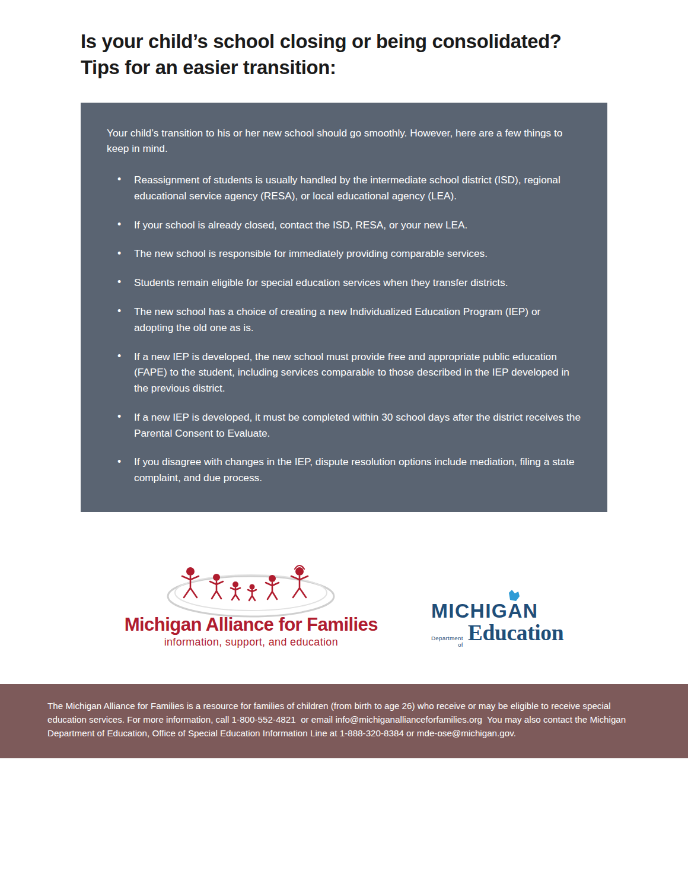Is your child’s school closing or being consolidated? Tips for an easier transition:
Your child’s transition to his or her new school should go smoothly. However, here are a few things to keep in mind.
Reassignment of students is usually handled by the intermediate school district (ISD), regional educational service agency (RESA), or local educational agency (LEA).
If your school is already closed, contact the ISD, RESA, or your new LEA.
The new school is responsible for immediately providing comparable services.
Students remain eligible for special education services when they transfer districts.
The new school has a choice of creating a new Individualized Education Program (IEP) or adopting the old one as is.
If a new IEP is developed, the new school must provide free and appropriate public education (FAPE) to the student, including services comparable to those described in the IEP developed in the previous district.
If a new IEP is developed, it must be completed within 30 school days after the district receives the Parental Consent to Evaluate.
If you disagree with changes in the IEP, dispute resolution options include mediation, filing a state complaint, and due process.
Michigan Alliance for Families
information, support, and education
MICHIGAN
Department
of
Education
The Michigan Alliance for Families is a resource for families of children (from birth to age 26) who receive or may be eligible to receive special education services. For more information, call 1-800-552-4821 or email info@michiganallianceforfamilies.org You may also contact the Michigan Department of Education, Office of Special Education Information Line at 1-888-320-8384 or mde-ose@michigan.gov.